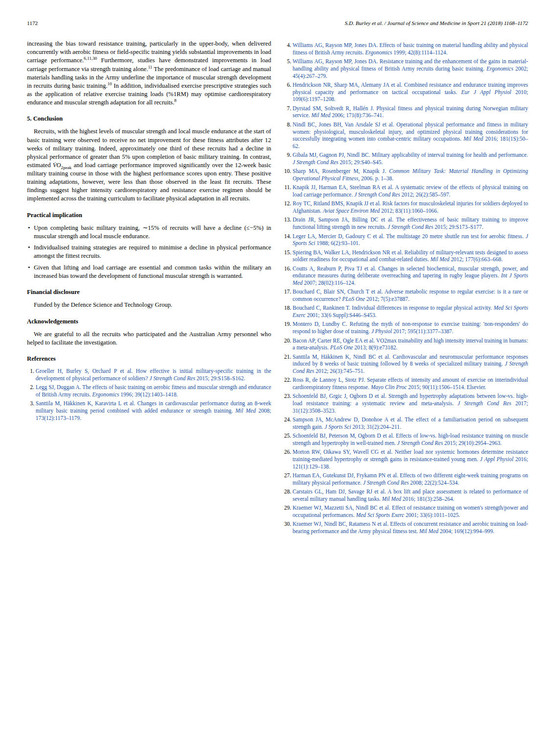1172 S.D. Burley et al. / Journal of Science and Medicine in Sport 21 (2018) 1168–1172
increasing the bias toward resistance training, particularly in the upper-body, when delivered concurrently with aerobic fitness or field-specific training yields substantial improvements in load carriage performance.6,11,30 Furthermore, studies have demonstrated improvements in load carriage performance via strength training alone.11 The predominance of load carriage and manual materials handling tasks in the Army underline the importance of muscular strength development in recruits during basic training.10 In addition, individualised exercise prescriptive strategies such as the application of relative exercise training loads (%1RM) may optimise cardiorespiratory endurance and muscular strength adaptation for all recruits.8
5. Conclusion
Recruits, with the highest levels of muscular strength and local muscle endurance at the start of basic training were observed to receive no net improvement for these fitness attributes after 12 weeks of military training. Indeed, approximately one third of these recruits had a decline in physical performance of greater than 5% upon completion of basic military training. In contrast, estimated V̇O2peak and load carriage performance improved significantly over the 12-week basic military training course in those with the highest performance scores upon entry. These positive training adaptations, however, were less than those observed in the least fit recruits. These findings suggest higher intensity cardiorespiratory and resistance exercise regimen should be implemented across the training curriculum to facilitate physical adaptation in all recruits.
Practical implication
Upon completing basic military training, ∼15% of recruits will have a decline (≤−5%) in muscular strength and local muscle endurance.
Individualised training strategies are required to minimise a decline in physical performance amongst the fittest recruits.
Given that lifting and load carriage are essential and common tasks within the military an increased bias toward the development of functional muscular strength is warranted.
Financial disclosure
Funded by the Defence Science and Technology Group.
Acknowledgements
We are grateful to all the recruits who participated and the Australian Army personnel who helped to facilitate the investigation.
References
Groeller H, Burley S, Orchard P et al. How effective is initial military-specific training in the development of physical performance of soldiers? J Strength Cond Res 2015; 29:S158–S162.
Legg SJ, Duggan A. The effects of basic training on aerobic fitness and muscular strength and endurance of British Army recruits. Ergonomics 1996; 39(12):1403–1418.
Santtila M, Häkkinen K, Karavirta L et al. Changes in cardiovascular performance during an 8-week military basic training period combined with added endurance or strength training. Mil Med 2008; 173(12):1173–1179.
Williams AG, Rayson MP, Jones DA. Effects of basic training on material handling ability and physical fitness of British Army recruits. Ergonomics 1999; 42(8):1114–1124.
Williams AG, Rayson MP, Jones DA. Resistance training and the enhancement of the gains in material-handling ability and physical fitness of British Army recruits during basic training. Ergonomics 2002; 45(4):267–279.
Hendrickson NR, Sharp MA, Alemany JA et al. Combined resistance and endurance training improves physical capacity and performance on tactical occupational tasks. Eur J Appl Physiol 2010; 109(6):1197–1208.
Dyrstad SM, Soltvedt R, Hallén J. Physical fitness and physical training during Norwegian military service. Mil Med 2006; 171(8):736–741.
Nindl BC, Jones BH, Van Arsdale SJ et al. Operational physical performance and fitness in military women: physiological, musculoskeletal injury, and optimized physical training considerations for successfully integrating women into combat-centric military occupations. Mil Med 2016; 181(1S):50–62.
Gibala MJ, Gagnon PJ, Nindl BC. Military applicability of interval training for health and performance. J Strength Cond Res 2015; 29:S40–S45.
Sharp MA, Rosenberger M, Knapik J. Common Military Task: Material Handling in Optimizing Operational Physical Fitness, 2006. p. 1–38.
Knapik JJ, Harman EA, Steelman RA et al. A systematic review of the effects of physical training on load carriage performance. J Strength Cond Res 2012; 26(2):585–597.
Roy TC, Ritland BMS, Knapik JJ et al. Risk factors for musculoskeletal injuries for soldiers deployed to Afghanistan. Aviat Space Environ Med 2012; 83(11):1060–1066.
Drain JR, Sampson JA, Billing DC et al. The effectiveness of basic military training to improve functional lifting strength in new recruits. J Strength Cond Res 2015; 29:S173–S177.
Leger LA, Mercier D, Gadoury C et al. The multistage 20 metre shuttle run test for aerobic fitness. J Sports Sci 1988; 6(2):93–101.
Spiering BA, Walker LA, Hendrickson NR et al. Reliability of military-relevant tests designed to assess soldier readiness for occupational and combat-related duties. Mil Med 2012; 177(6):663–668.
Coutts A, Reaburn P, Piva TJ et al. Changes in selected biochemical, muscular strength, power, and endurance measures during deliberate overreaching and tapering in rugby league players. Int J Sports Med 2007; 28(02):116–124.
Bouchard C, Blair SN, Church T et al. Adverse metabolic response to regular exercise: is it a rare or common occurrence? PLoS One 2012; 7(5):e37887.
Bouchard C, Rankinen T. Individual differences in response to regular physical activity. Med Sci Sports Exerc 2001; 33(6 Suppl):S446–S453.
Montero D, Lundby C. Refuting the myth of non-response to exercise training: 'non-responders' do respond to higher dose of training. J Physiol 2017; 595(11):3377–3387.
Bacon AP, Carter RE, Ogle EA et al. VO2max trainability and high intensity interval training in humans: a meta-analysis. PLoS One 2013; 8(9):e73182.
Santtila M, Häkkinen K, Nindl BC et al. Cardiovascular and neuromuscular performance responses induced by 8 weeks of basic training followed by 8 weeks of specialized military training. J Strength Cond Res 2012; 26(3):745–751.
Ross R, de Lannoy L, Stotz PJ. Separate effects of intensity and amount of exercise on interindividual cardiorespiratory fitness response. Mayo Clin Proc 2015; 90(11):1506–1514. Elsevier.
Schoenfeld BJ, Grgic J, Ogborn D et al. Strength and hypertrophy adaptations between low-vs. high-load resistance training: a systematic review and meta-analysis. J Strength Cond Res 2017; 31(12):3508–3523.
Sampson JA, McAndrew D, Donohoe A et al. The effect of a familiarisation period on subsequent strength gain. J Sports Sci 2013; 31(2):204–211.
Schoenfeld BJ, Peterson M, Ogborn D et al. Effects of low-vs. high-load resistance training on muscle strength and hypertrophy in well-trained men. J Strength Cond Res 2015; 29(10):2954–2963.
Morton RW, Oikawa SY, Wavell CG et al. Neither load nor systemic hormones determine resistance training-mediated hypertrophy or strength gains in resistance-trained young men. J Appl Physiol 2016; 121(1):129–138.
Harman EA, Gutekunst DJ, Frykamn PN et al. Effects of two different eight-week training programs on military physical performance. J Strength Cond Res 2008; 22(2):524–534.
Carstairs GL, Ham DJ, Savage RJ et al. A box lift and place assessment is related to performance of several military manual handling tasks. Mil Med 2016; 181(3):258–264.
Kraemer WJ, Mazzetti SA, Nindl BC et al. Effect of resistance training on women's strength/power and occupational performances. Med Sci Sports Exerc 2001; 33(6):1011–1025.
Kraemer WJ, Nindl BC, Ratamess N et al. Effects of concurrent resistance and aerobic training on load-bearing performance and the Army physical fitness test. Mil Med 2004; 169(12):994–999.